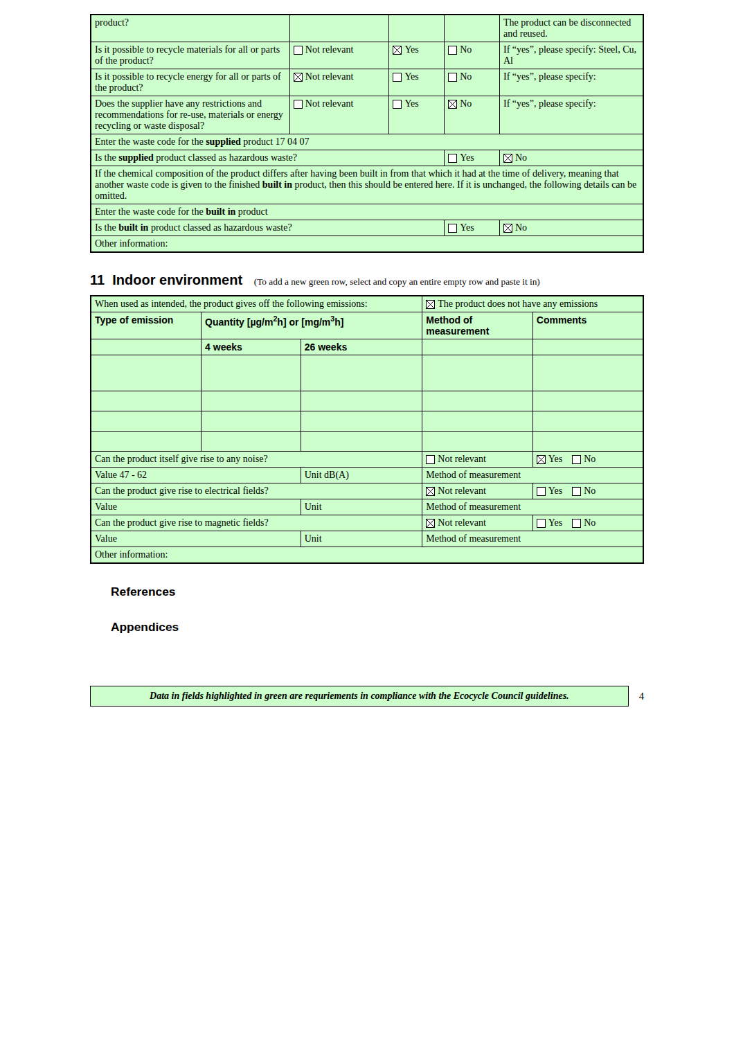| product? | | | | The product can be disconnected and reused. |
| Is it possible to recycle materials for all or parts of the product? | Not relevant | Yes | No | If “yes”, please specify: Steel, Cu, Al |
| Is it possible to recycle energy for all or parts of the product? | Not relevant | Yes | No | If “yes”, please specify: |
| Does the supplier have any restrictions and recommendations for re-use, materials or energy recycling or waste disposal? | Not relevant | Yes | No | If “yes”, please specify: |
| Enter the waste code for the supplied product 17 04 07 |
| Is the supplied product classed as hazardous waste? | Yes | No |
| If the chemical composition of the product differs after having been built in from that which it had at the time of delivery, meaning that another waste code is given to the finished built in product, then this should be entered here. If it is unchanged, the following details can be omitted. |
| Enter the waste code for the built in product |
| Is the built in product classed as hazardous waste? | Yes | No |
| Other information: |
11 Indoor environment (To add a new green row, select and copy an entire empty row and paste it in)
| When used as intended, the product gives off the following emissions: | The product does not have any emissions |
| Type of emission | Quantity [µg/m 2 h] or [mg/m 3 h] | Method of measurement | Comments |
| | 4 weeks | 26 weeks | | |
| Can the product itself give rise to any noise? | Not relevant | Yes No |
| Value 47 - 62 | Unit dB(A) | Method of measurement |
| Can the product give rise to electrical fields? | Not relevant | Yes No |
| Value | Unit | Method of measurement |
| Can the product give rise to magnetic fields? | Not relevant | Yes No |
| Value | Unit | Method of measurement |
| Other information: |
References
Appendices
Data in fields highlighted in green are requriements in compliance with the Ecocycle Council guidelines.
4